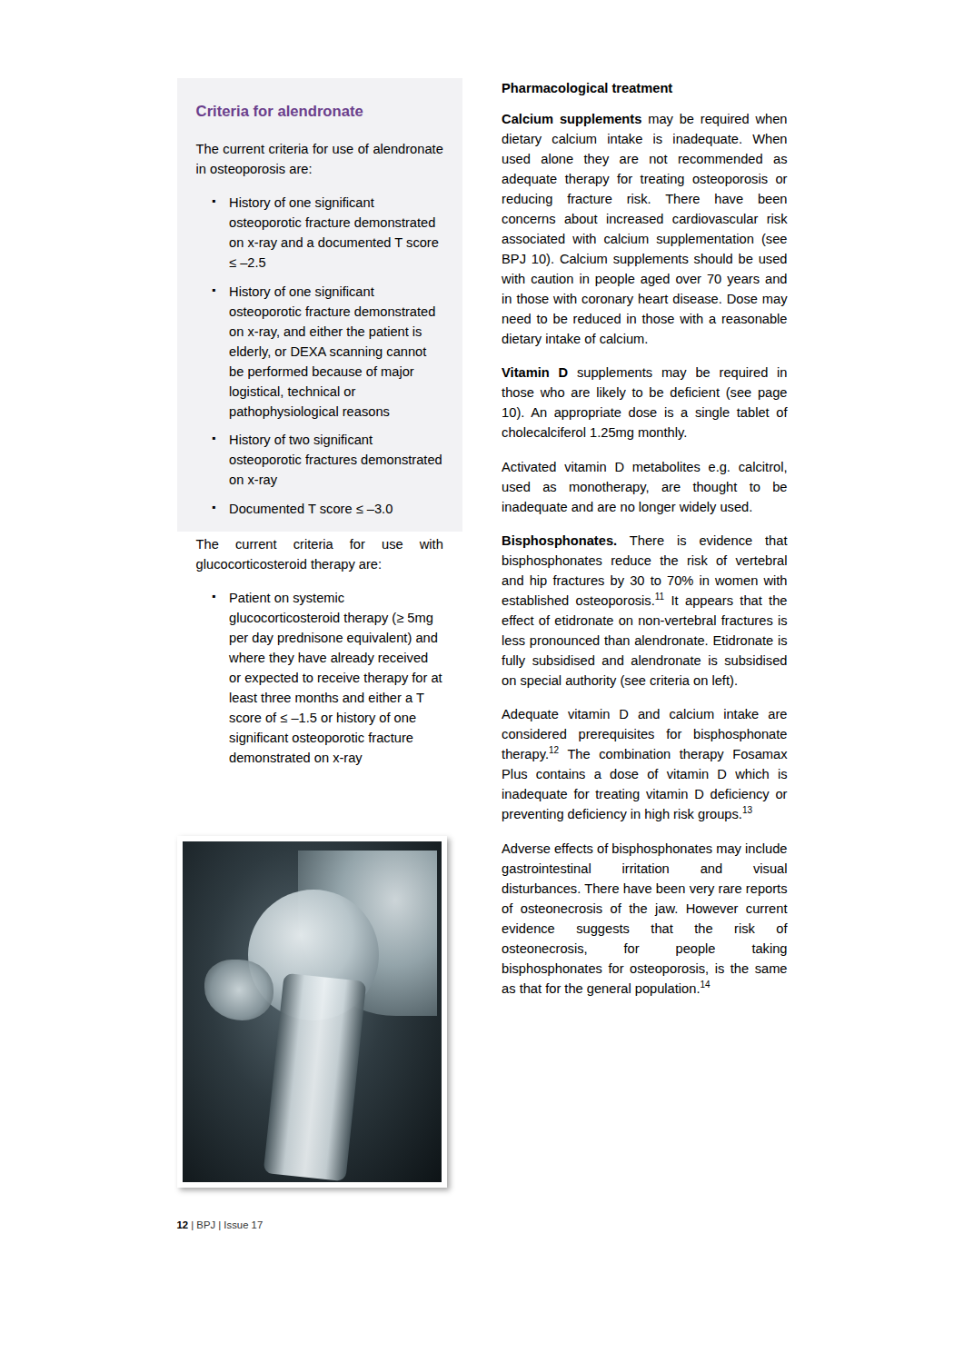Criteria for alendronate
The current criteria for use of alendronate in osteoporosis are:
History of one significant osteoporotic fracture demonstrated on x-ray and a documented T score ≤ –2.5
History of one significant osteoporotic fracture demonstrated on x-ray, and either the patient is elderly, or DEXA scanning cannot be performed because of major logistical, technical or pathophysiological reasons
History of two significant osteoporotic fractures demonstrated on x-ray
Documented T score ≤ –3.0
The current criteria for use with glucocorticosteroid therapy are:
Patient on systemic glucocorticosteroid therapy (≥ 5mg per day prednisone equivalent) and where they have already received or expected to receive therapy for at least three months and either a T score of ≤ –1.5 or history of one significant osteoporotic fracture demonstrated on x-ray
12 | BPJ | Issue 17
Pharmacological treatment
Calcium supplements may be required when dietary calcium intake is inadequate. When used alone they are not recommended as adequate therapy for treating osteoporosis or reducing fracture risk. There have been concerns about increased cardiovascular risk associated with calcium supplementation (see BPJ 10). Calcium supplements should be used with caution in people aged over 70 years and in those with coronary heart disease. Dose may need to be reduced in those with a reasonable dietary intake of calcium.
Vitamin D supplements may be required in those who are likely to be deficient (see page 10). An appropriate dose is a single tablet of cholecalciferol 1.25mg monthly.
Activated vitamin D metabolites e.g. calcitrol, used as monotherapy, are thought to be inadequate and are no longer widely used.
Bisphosphonates. There is evidence that bisphosphonates reduce the risk of vertebral and hip fractures by 30 to 70% in women with established osteoporosis.11 It appears that the effect of etidronate on non-vertebral fractures is less pronounced than alendronate. Etidronate is fully subsidised and alendronate is subsidised on special authority (see criteria on left).
Adequate vitamin D and calcium intake are considered prerequisites for bisphosphonate therapy.12 The combination therapy Fosamax Plus contains a dose of vitamin D which is inadequate for treating vitamin D deficiency or preventing deficiency in high risk groups.13
Adverse effects of bisphosphonates may include gastrointestinal irritation and visual disturbances. There have been very rare reports of osteonecrosis of the jaw. However current evidence suggests that the risk of osteonecrosis, for people taking bisphosphonates for osteoporosis, is the same as that for the general population.14